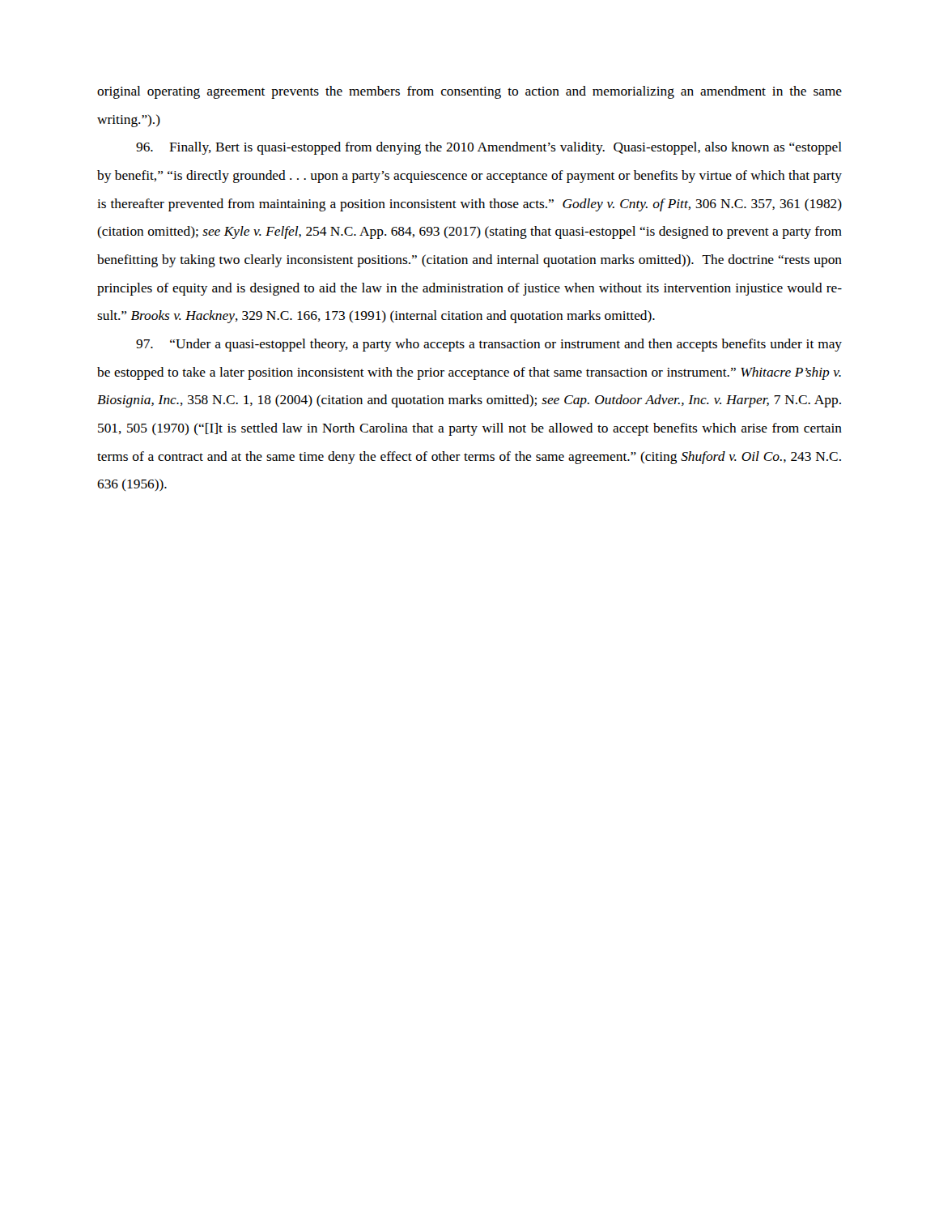original operating agreement prevents the members from consenting to action and memorializing an amendment in the same writing.”).)
96. Finally, Bert is quasi-estopped from denying the 2010 Amendment’s validity. Quasi-estoppel, also known as “estoppel by benefit,” “is directly grounded . . . upon a party’s acquiescence or acceptance of payment or benefits by virtue of which that party is thereafter prevented from maintaining a position inconsistent with those acts.” Godley v. Cnty. of Pitt, 306 N.C. 357, 361 (1982) (citation omitted); see Kyle v. Felfel, 254 N.C. App. 684, 693 (2017) (stating that quasi-estoppel “is designed to prevent a party from benefitting by taking two clearly inconsistent positions.” (citation and internal quotation marks omitted)). The doctrine “rests upon principles of equity and is designed to aid the law in the administration of justice when without its intervention injustice would result.” Brooks v. Hackney, 329 N.C. 166, 173 (1991) (internal citation and quotation marks omitted).
97. “Under a quasi-estoppel theory, a party who accepts a transaction or instrument and then accepts benefits under it may be estopped to take a later position inconsistent with the prior acceptance of that same transaction or instrument.” Whitacre P’ship v. Biosignia, Inc., 358 N.C. 1, 18 (2004) (citation and quotation marks omitted); see Cap. Outdoor Adver., Inc. v. Harper, 7 N.C. App. 501, 505 (1970) (“[I]t is settled law in North Carolina that a party will not be allowed to accept benefits which arise from certain terms of a contract and at the same time deny the effect of other terms of the same agreement.” (citing Shuford v. Oil Co., 243 N.C. 636 (1956)).